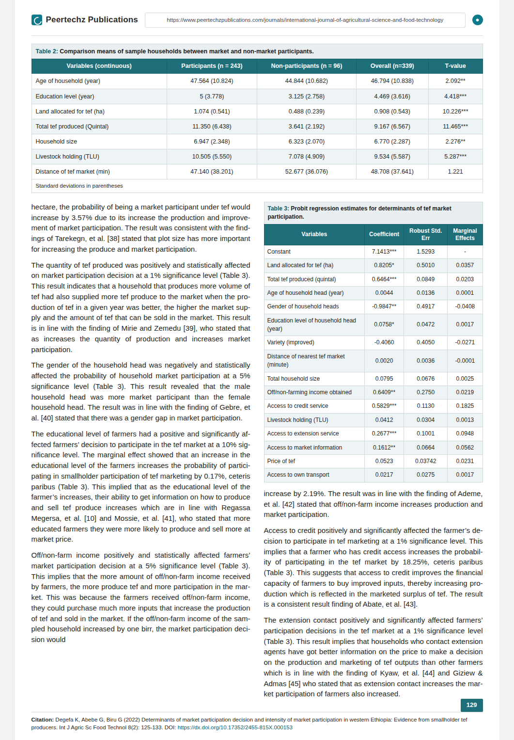Peertechz Publications
https://www.peertechzpublications.com/journals/international-journal-of-agricultural-science-and-food-technology
●
Table 2: Comparison means of sample households between market and non-market participants.
| Variables (continuous) | Participants (n = 243) | Non-participants (n = 96) | Overall (n=339) | T-value |
| --- | --- | --- | --- | --- |
| Age of household (year) | 47.564 (10.824) | 44.844 (10.682) | 46.794 (10.838) | 2.092** |
| Education level (year) | 5 (3.778) | 3.125 (2.758) | 4.469 (3.616) | 4.418*** |
| Land allocated for tef (ha) | 1.074 (0.541) | 0.488 (0.239) | 0.908 (0.543) | 10.226*** |
| Total tef produced (Quintal) | 11.350 (6.438) | 3.641 (2.192) | 9.167 (6.567) | 11.465*** |
| Household size | 6.947 (2.348) | 6.323 (2.070) | 6.770 (2.287) | 2.276** |
| Livestock holding (TLU) | 10.505 (5.550) | 7.078 (4.909) | 9.534 (5.587) | 5.287*** |
| Distance of tef market (min) | 47.140 (38.201) | 52.677 (36.076) | 48.708 (37.641) | 1.221 |
| Standard deviations in parentheses |
hectare, the probability of being a market participant under tef would increase by 3.57% due to its increase the production and improvement of market participation. The result was consistent with the findings of Tarekegn, et al. [38] stated that plot size has more important for increasing the produce and market participation.
The quantity of tef produced was positively and statistically affected on market participation decision at a 1% significance level (Table 3). This result indicates that a household that produces more volume of tef had also supplied more tef produce to the market when the production of tef in a given year was better, the higher the market supply and the amount of tef that can be sold in the market. This result is in line with the finding of Mirie and Zemedu [39], who stated that as increases the quantity of production and increases market participation.
The gender of the household head was negatively and statistically affected the probability of household market participation at a 5% significance level (Table 3). This result revealed that the male household head was more market participant than the female household head. The result was in line with the finding of Gebre, et al. [40] stated that there was a gender gap in market participation.
The educational level of farmers had a positive and significantly affected farmers’ decision to participate in the tef market at a 10% significance level. The marginal effect showed that an increase in the educational level of the farmers increases the probability of participating in smallholder participation of tef marketing by 0.17%, ceteris paribus (Table 3). This implied that as the educational level of the farmer’s increases, their ability to get information on how to produce and sell tef produce increases which are in line with Regassa Megersa, et al. [10] and Mossie, et al. [41], who stated that more educated farmers they were more likely to produce and sell more at market price.
Off/non-farm income positively and statistically affected farmers’ market participation decision at a 5% significance level (Table 3). This implies that the more amount of off/non-farm income received by farmers, the more produce tef and more participation in the market. This was because the farmers received off/non-farm income, they could purchase much more inputs that increase the production of tef and sold in the market. If the off/non-farm income of the sampled household increased by one birr, the market participation decision would
Table 3: Probit regression estimates for determinants of tef market participation.
| Variables | Coefficient | Robust Std. Err | Marginal Effects |
| --- | --- | --- | --- |
| Constant | 7.1413*** | 1.5293 | - |
| Land allocated for tef (ha) | 0.8205* | 0.5010 | 0.0357 |
| Total tef produced (quintal) | 0.6464*** | 0.0849 | 0.0203 |
| Age of household head (year) | 0.0044 | 0.0136 | 0.0001 |
| Gender of household heads | -0.9847** | 0.4917 | -0.0408 |
| Education level of household head (year) | 0.0758* | 0.0472 | 0.0017 |
| Variety (improved) | -0.4060 | 0.4050 | -0.0271 |
| Distance of nearest tef market (minute) | 0.0020 | 0.0036 | -0.0001 |
| Total household size | 0.0795 | 0.0676 | 0.0025 |
| Off/non-farming income obtained | 0.6409** | 0.2750 | 0.0219 |
| Access to credit service | 0.5829*** | 0.1130 | 0.1825 |
| Livestock holding (TLU) | 0.0412 | 0.0304 | 0.0013 |
| Access to extension service | 0.2677*** | 0.1001 | 0.0948 |
| Access to market information | 0.1612** | 0.0664 | 0.0562 |
| Price of tef | 0.0523 | 0.03742 | 0.0231 |
| Access to own transport | 0.0217 | 0.0275 | 0.0017 |
increase by 2.19%. The result was in line with the finding of Ademe, et al. [42] stated that off/non-farm income increases production and market participation.
Access to credit positively and significantly affected the farmer’s decision to participate in tef marketing at a 1% significance level. This implies that a farmer who has credit access increases the probability of participating in the tef market by 18.25%, ceteris paribus (Table 3). This suggests that access to credit improves the financial capacity of farmers to buy improved inputs, thereby increasing production which is reflected in the marketed surplus of tef. The result is a consistent result finding of Abate, et al. [43].
The extension contact positively and significantly affected farmers’ participation decisions in the tef market at a 1% significance level (Table 3). This result implies that households who contact extension agents have got better information on the price to make a decision on the production and marketing of tef outputs than other farmers which is in line with the finding of Kyaw, et al. [44] and Giziew & Admas [45] who stated that as extension contact increases the market participation of farmers also increased.
129
Citation: Degefa K, Abebe G, Biru G (2022) Determinants of market participation decision and intensity of market participation in western Ethiopia: Evidence from smallholder tef producers. Int J Agric Sc Food Technol 8(2): 125-133. DOI: https://dx.doi.org/10.17352/2455-815X.000153